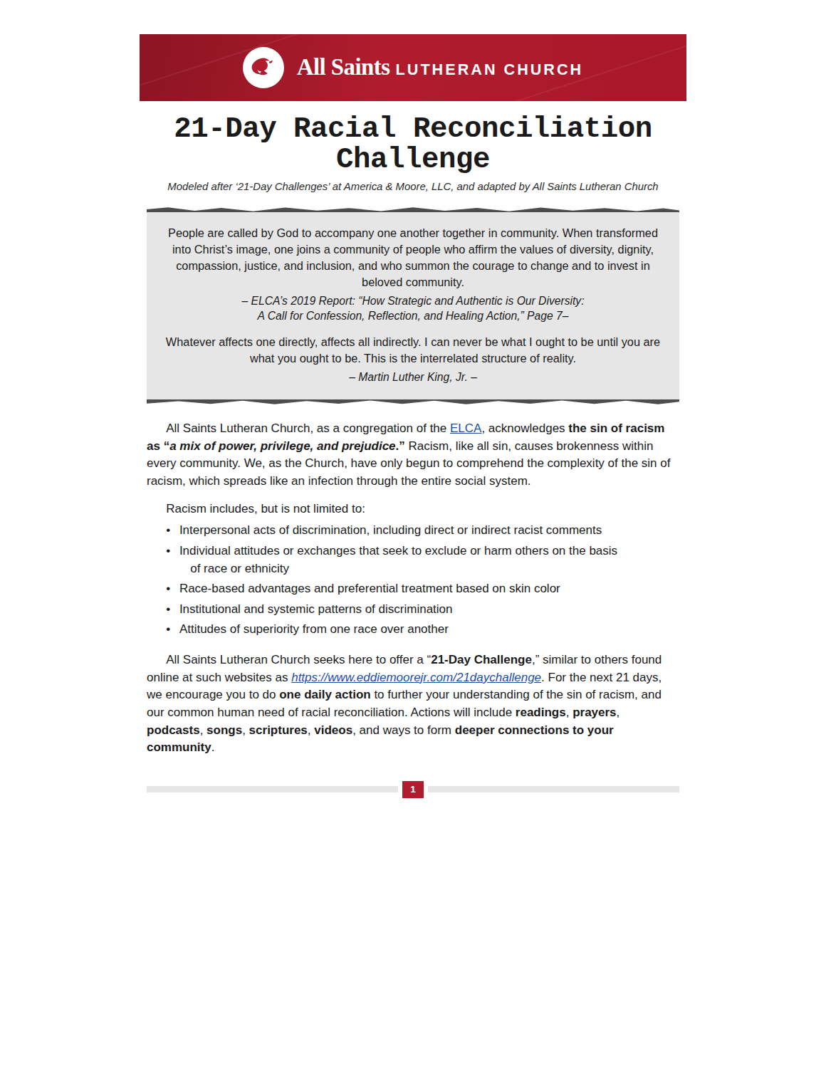All Saints LUTHERAN CHURCH
21-Day Racial Reconciliation Challenge
Modeled after ‘21-Day Challenges’ at America & Moore, LLC, and adapted by All Saints Lutheran Church
People are called by God to accompany one another together in community. When transformed into Christ’s image, one joins a community of people who affirm the values of diversity, dignity, compassion, justice, and inclusion, and who summon the courage to change and to invest in beloved community.
– ELCA’s 2019 Report: “How Strategic and Authentic is Our Diversity:
A Call for Confession, Reflection, and Healing Action,” Page 7–
Whatever affects one directly, affects all indirectly. I can never be what I ought to be until you are what you ought to be. This is the interrelated structure of reality.
– Martin Luther King, Jr. –
All Saints Lutheran Church, as a congregation of the ELCA, acknowledges the sin of racism as “a mix of power, privilege, and prejudice.” Racism, like all sin, causes brokenness within every community. We, as the Church, have only begun to comprehend the complexity of the sin of racism, which spreads like an infection through the entire social system.
Racism includes, but is not limited to:
Interpersonal acts of discrimination, including direct or indirect racist comments
Individual attitudes or exchanges that seek to exclude or harm others on the basisof race or ethnicity
Race-based advantages and preferential treatment based on skin color
Institutional and systemic patterns of discrimination
Attitudes of superiority from one race over another
All Saints Lutheran Church seeks here to offer a “21-Day Challenge,” similar to others found online at such websites as https://www.eddiemoorejr.com/21daychallenge. For the next 21 days, we encourage you to do one daily action to further your understanding of the sin of racism, and our common human need of racial reconciliation. Actions will include readings, prayers, podcasts, songs, scriptures, videos, and ways to form deeper connections to your community.
1